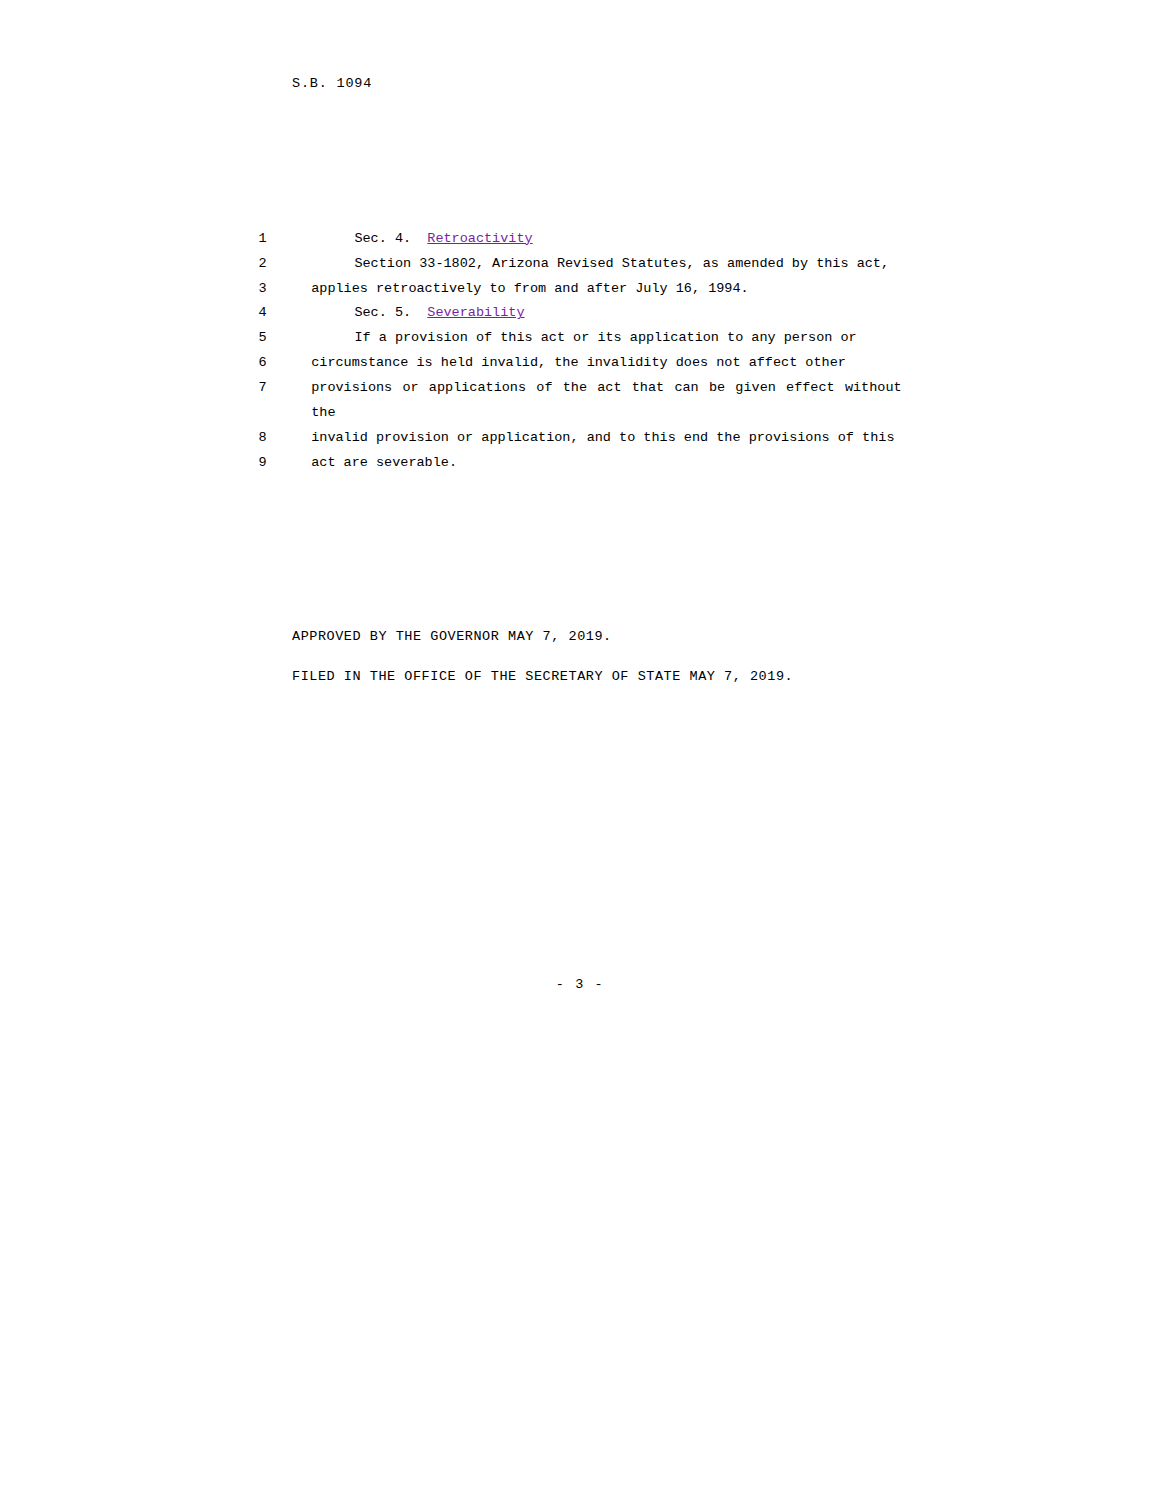S.B. 1094
| 1 | Sec. 4. Retroactivity |
| 2 | Section 33-1802, Arizona Revised Statutes, as amended by this act, |
| 3 | applies retroactively to from and after July 16, 1994. |
| 4 | Sec. 5. Severability |
| 5 | If a provision of this act or its application to any person or |
| 6 | circumstance is held invalid, the invalidity does not affect other |
| 7 | provisions or applications of the act that can be given effect without the |
| 8 | invalid provision or application, and to this end the provisions of this |
| 9 | act are severable. |
APPROVED BY THE GOVERNOR MAY 7, 2019.
FILED IN THE OFFICE OF THE SECRETARY OF STATE MAY 7, 2019.
- 3 -